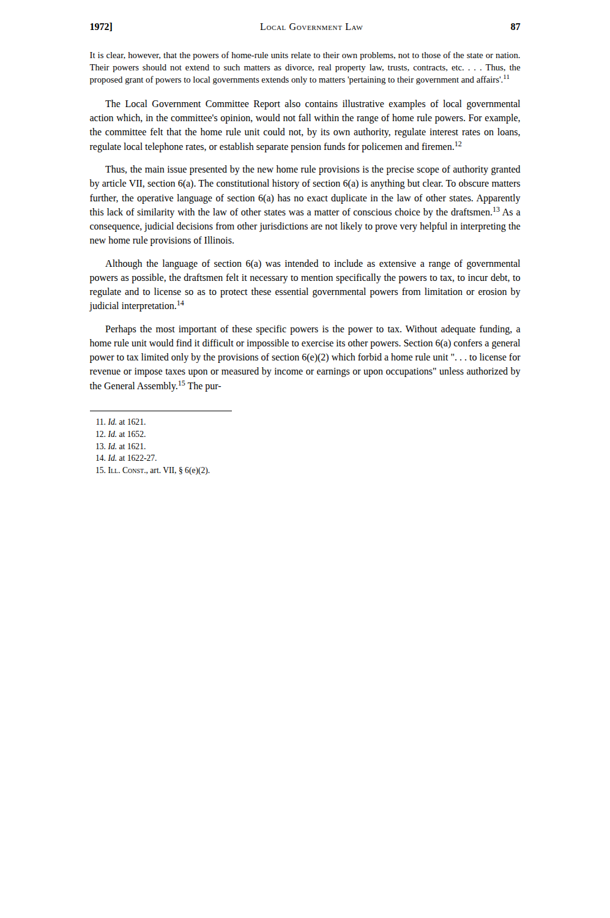1972] Local Government Law 87
It is clear, however, that the powers of home-rule units relate to their own problems, not to those of the state or nation. Their powers should not extend to such matters as divorce, real property law, trusts, contracts, etc. . . . Thus, the proposed grant of powers to local governments extends only to matters 'pertaining to their government and affairs'.11
The Local Government Committee Report also contains illustrative examples of local governmental action which, in the committee's opinion, would not fall within the range of home rule powers. For example, the committee felt that the home rule unit could not, by its own authority, regulate interest rates on loans, regulate local telephone rates, or establish separate pension funds for policemen and firemen.12
Thus, the main issue presented by the new home rule provisions is the precise scope of authority granted by article VII, section 6(a). The constitutional history of section 6(a) is anything but clear. To obscure matters further, the operative language of section 6(a) has no exact duplicate in the law of other states. Apparently this lack of similarity with the law of other states was a matter of conscious choice by the draftsmen.13 As a consequence, judicial decisions from other jurisdictions are not likely to prove very helpful in interpreting the new home rule provisions of Illinois.
Although the language of section 6(a) was intended to include as extensive a range of governmental powers as possible, the draftsmen felt it necessary to mention specifically the powers to tax, to incur debt, to regulate and to license so as to protect these essential governmental powers from limitation or erosion by judicial interpretation.14
Perhaps the most important of these specific powers is the power to tax. Without adequate funding, a home rule unit would find it difficult or impossible to exercise its other powers. Section 6(a) confers a general power to tax limited only by the provisions of section 6(e)(2) which forbid a home rule unit ". . . to license for revenue or impose taxes upon or measured by income or earnings or upon occupations" unless authorized by the General Assembly.15 The pur-
Id. at 1621.
Id. at 1652.
Id. at 1621.
Id. at 1622-27.
Ill. Const., art. VII, § 6(e)(2).